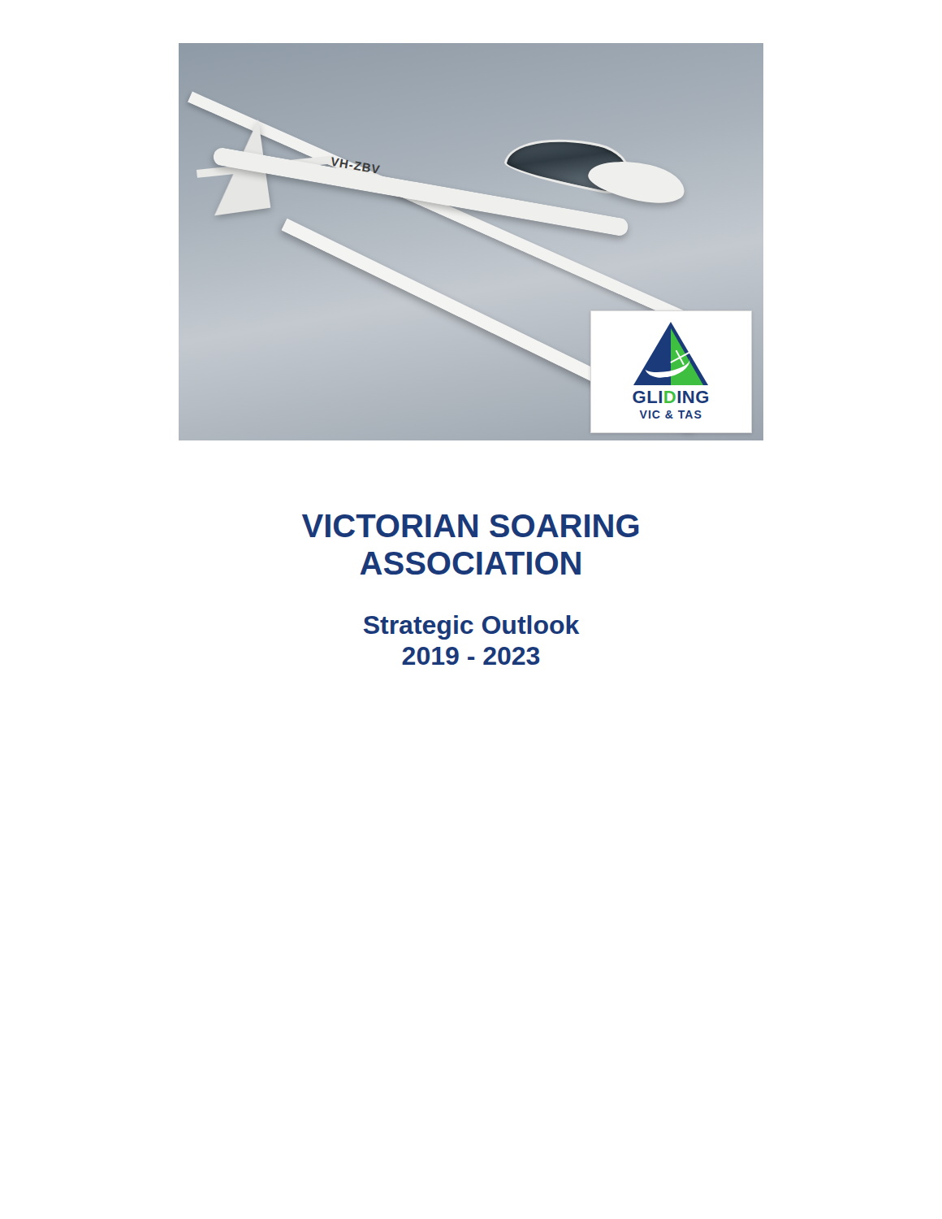VH-ZBV
GLIDING
VIC & TAS
VICTORIAN SOARING
ASSOCIATION
Strategic Outlook
2019 - 2023